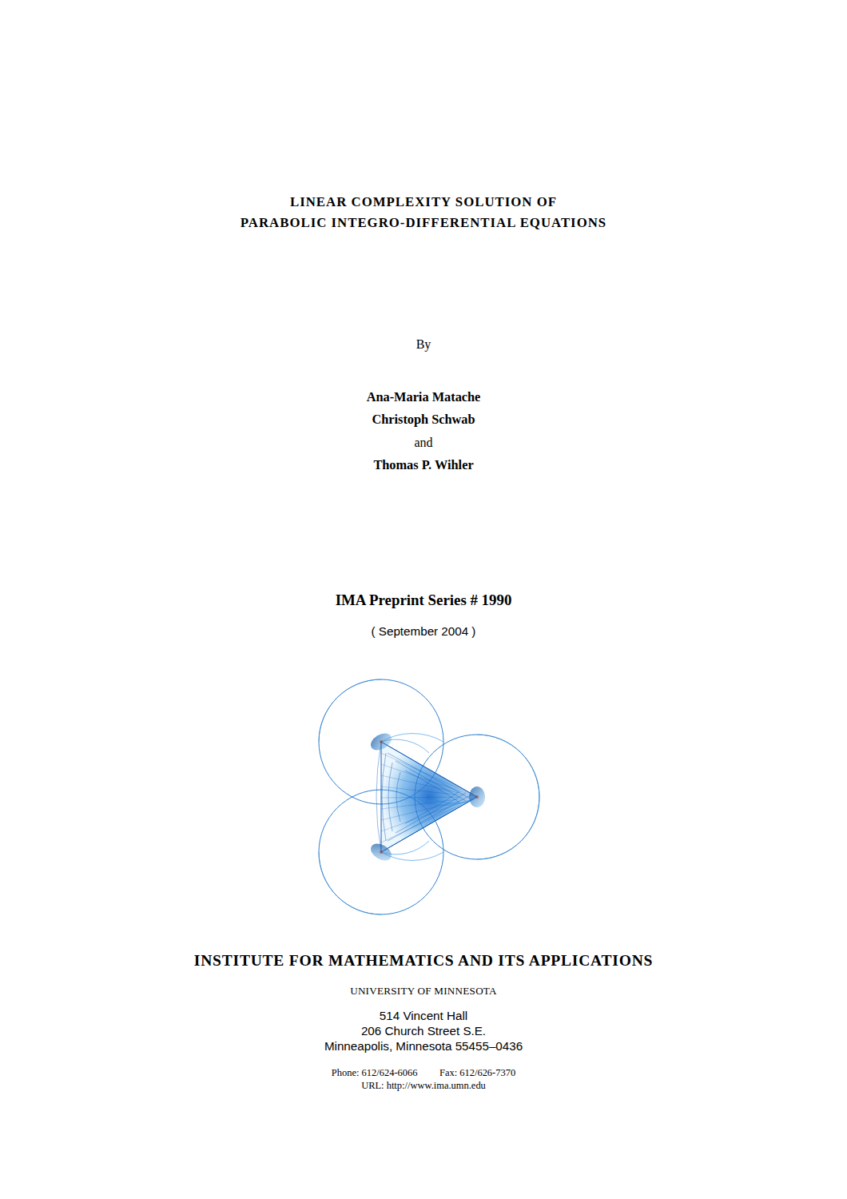LINEAR COMPLEXITY SOLUTION OF
PARABOLIC INTEGRO-DIFFERENTIAL EQUATIONS
By
Ana-Maria Matache
Christoph Schwab
and
Thomas P. Wihler
IMA Preprint Series # 1990
( September 2004 )
INSTITUTE FOR MATHEMATICS AND ITS APPLICATIONS
UNIVERSITY OF MINNESOTA
514 Vincent Hall
206 Church Street S.E.
Minneapolis, Minnesota 55455–0436
Phone: 612/624-6066 Fax: 612/626-7370
URL: http://www.ima.umn.edu